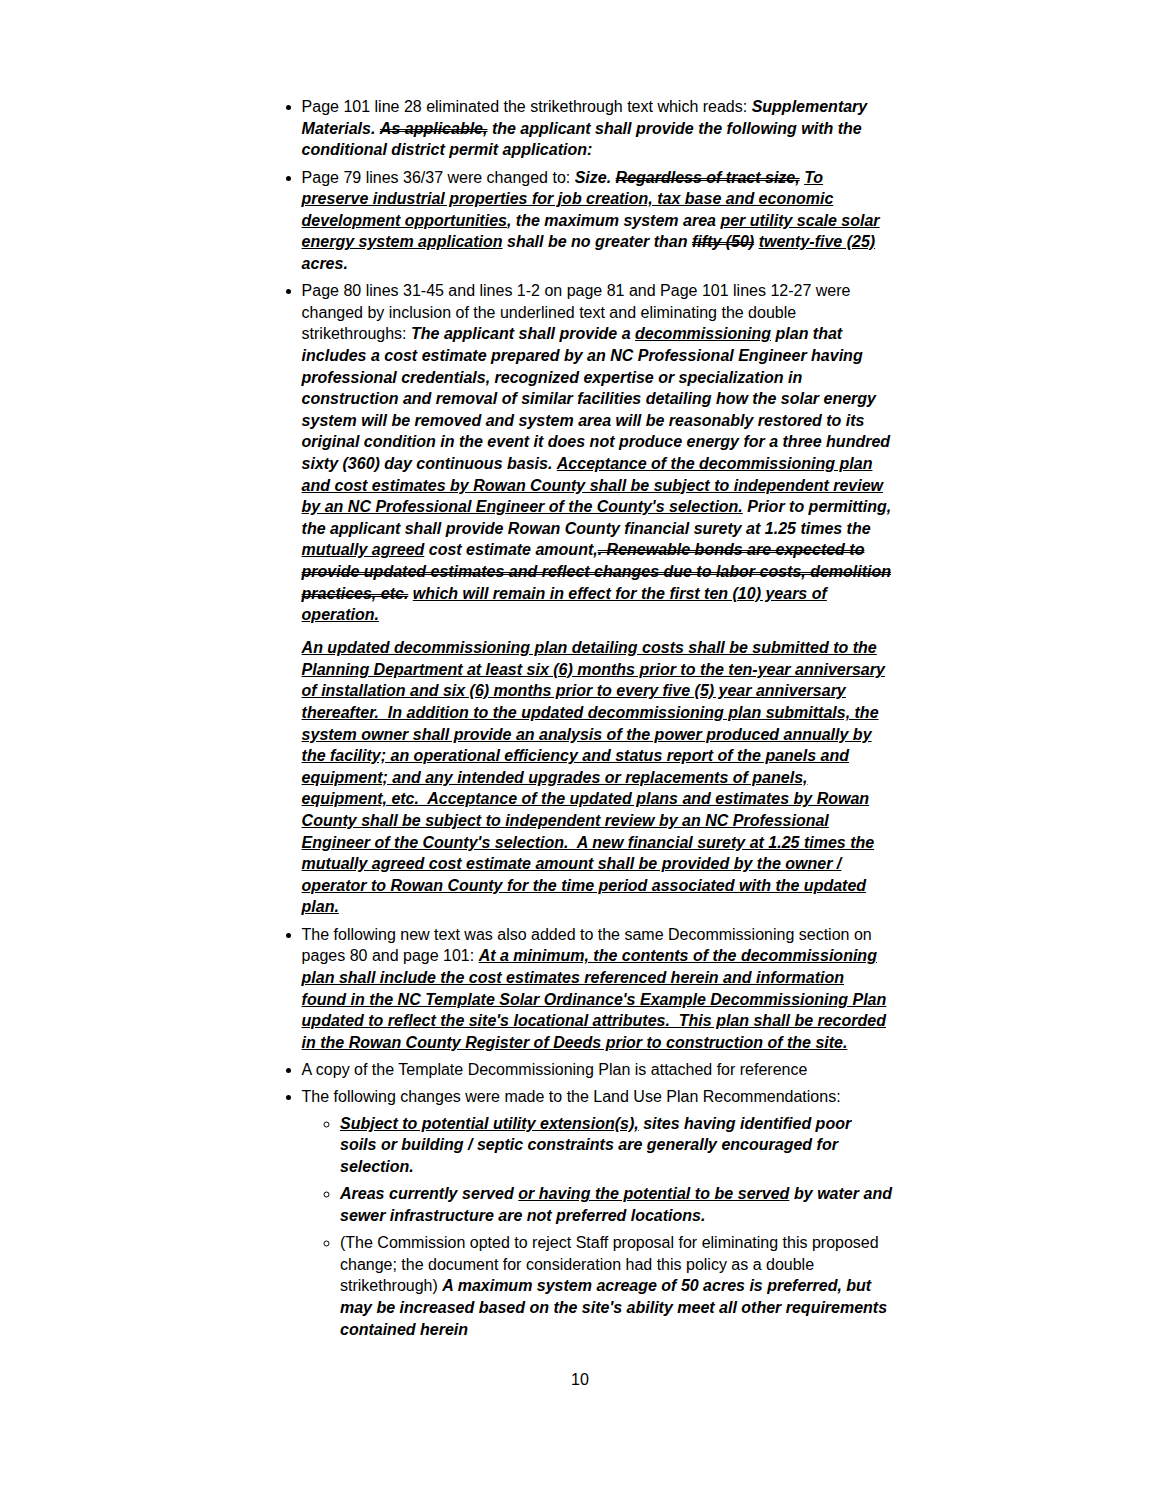Page 101 line 28 eliminated the strikethrough text which reads: Supplementary Materials. As applicable, the applicant shall provide the following with the conditional district permit application:
Page 79 lines 36/37 were changed to: Size. Regardless of tract size, To preserve industrial properties for job creation, tax base and economic development opportunities, the maximum system area per utility scale solar energy system application shall be no greater than fifty (50) twenty-five (25) acres.
Page 80 lines 31-45 and lines 1-2 on page 81 and Page 101 lines 12-27 were changed by inclusion of the underlined text and eliminating the double strikethroughs: The applicant shall provide a decommissioning plan that includes a cost estimate prepared by an NC Professional Engineer having professional credentials, recognized expertise or specialization in construction and removal of similar facilities detailing how the solar energy system will be removed and system area will be reasonably restored to its original condition in the event it does not produce energy for a three hundred sixty (360) day continuous basis. Acceptance of the decommissioning plan and cost estimates by Rowan County shall be subject to independent review by an NC Professional Engineer of the County's selection. Prior to permitting, the applicant shall provide Rowan County financial surety at 1.25 times the mutually agreed cost estimate amount,. Renewable bonds are expected to provide updated estimates and reflect changes due to labor costs, demolition practices, etc. which will remain in effect for the first ten (10) years of operation.
An updated decommissioning plan detailing costs shall be submitted to the Planning Department at least six (6) months prior to the ten-year anniversary of installation and six (6) months prior to every five (5) year anniversary thereafter. In addition to the updated decommissioning plan submittals, the system owner shall provide an analysis of the power produced annually by the facility; an operational efficiency and status report of the panels and equipment; and any intended upgrades or replacements of panels, equipment, etc. Acceptance of the updated plans and estimates by Rowan County shall be subject to independent review by an NC Professional Engineer of the County's selection. A new financial surety at 1.25 times the mutually agreed cost estimate amount shall be provided by the owner / operator to Rowan County for the time period associated with the updated plan.
The following new text was also added to the same Decommissioning section on pages 80 and page 101: At a minimum, the contents of the decommissioning plan shall include the cost estimates referenced herein and information found in the NC Template Solar Ordinance's Example Decommissioning Plan updated to reflect the site's locational attributes. This plan shall be recorded in the Rowan County Register of Deeds prior to construction of the site.
A copy of the Template Decommissioning Plan is attached for reference
The following changes were made to the Land Use Plan Recommendations:
Subject to potential utility extension(s), sites having identified poor soils or building / septic constraints are generally encouraged for selection.
Areas currently served or having the potential to be served by water and sewer infrastructure are not preferred locations.
(The Commission opted to reject Staff proposal for eliminating this proposed change; the document for consideration had this policy as a double strikethrough) A maximum system acreage of 50 acres is preferred, but may be increased based on the site's ability meet all other requirements contained herein
10